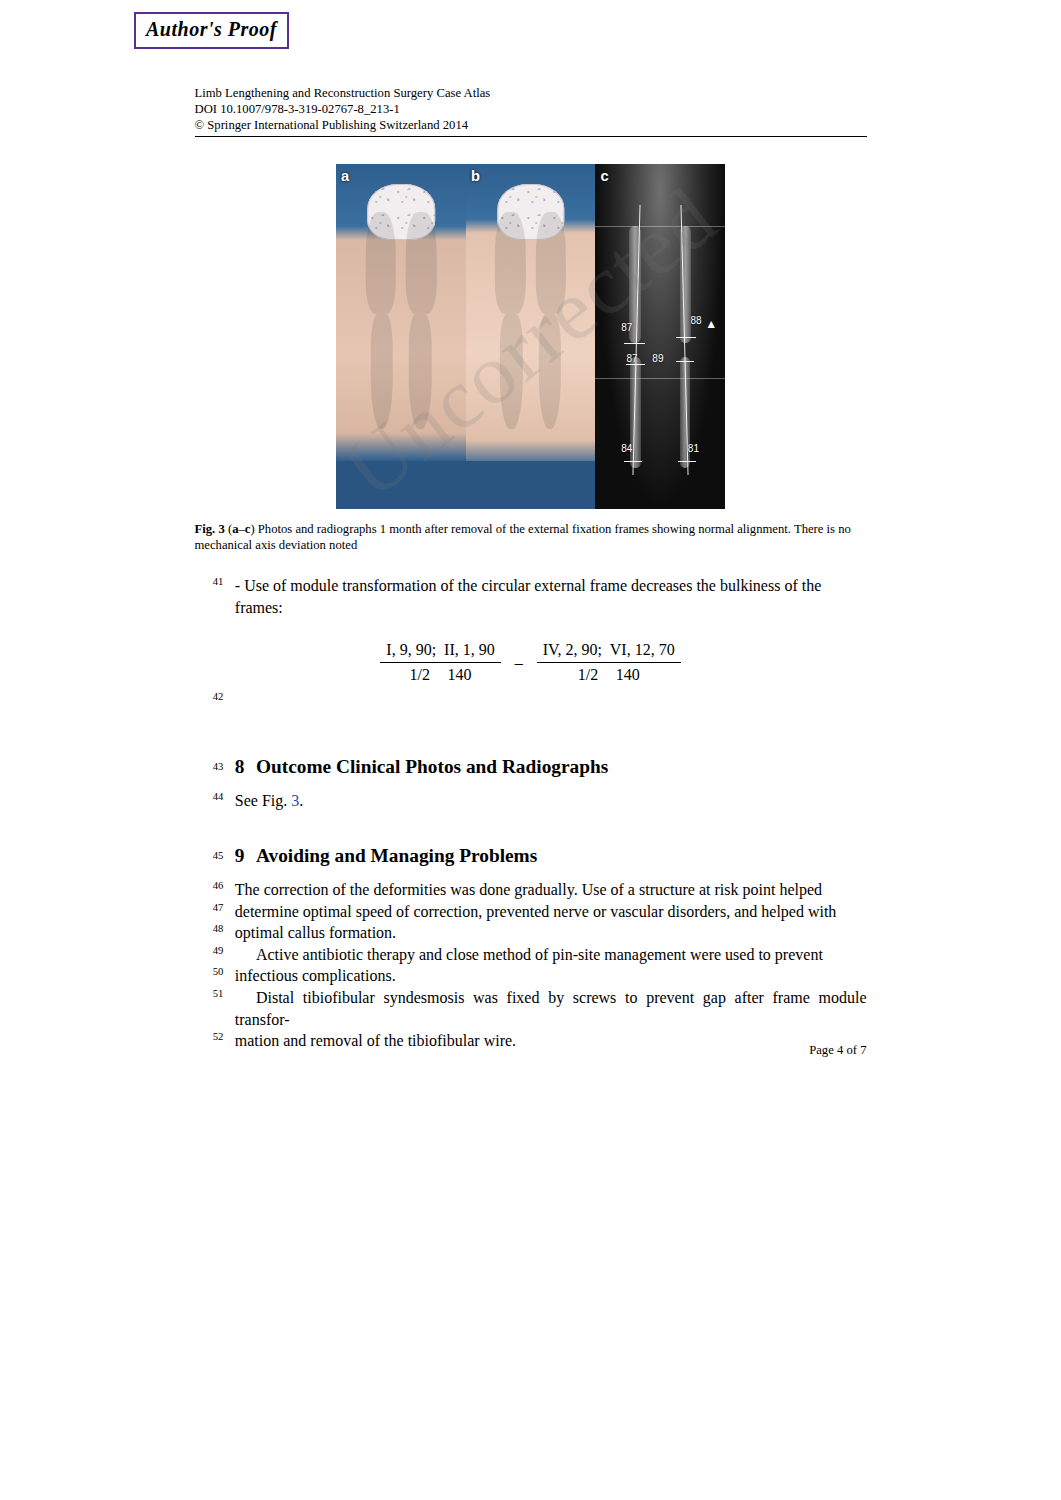Author's Proof
Limb Lengthening and Reconstruction Surgery Case Atlas
DOI 10.1007/978-3-319-02767-8_213-1
© Springer International Publishing Switzerland 2014
a
b
c
87
88
87
89
84
81
▲
Uncorrected
Fig. 3 (a–c) Photos and radiographs 1 month after removal of the external fixation frames showing normal alignment. There is no mechanical axis deviation noted
41 - Use of module transformation of the circular external frame decreases the bulkiness of the frames:
I, 9, 90; II, 1, 90 1/2 140 – IV, 2, 90; VI, 12, 70 1/2 140
42
438 Outcome Clinical Photos and Radiographs
44
See Fig. 3.
459 Avoiding and Managing Problems
46
The correction of the deformities was done gradually. Use of a structure at risk point helped
47
determine optimal speed of correction, prevented nerve or vascular disorders, and helped with
48
optimal callus formation.
49
Active antibiotic therapy and close method of pin-site management were used to prevent
50
infectious complications.
51
Distal tibiofibular syndesmosis was fixed by screws to prevent gap after frame module transfor-
52
mation and removal of the tibiofibular wire.
Page 4 of 7